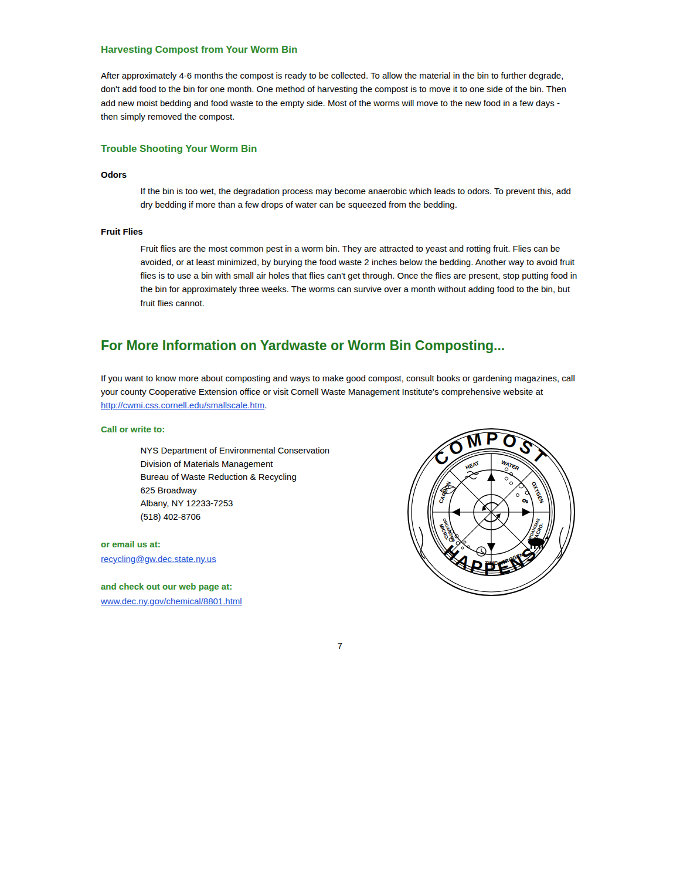Harvesting Compost from Your Worm Bin
After approximately 4-6 months the compost is ready to be collected. To allow the material in the bin to further degrade, don't add food to the bin for one month. One method of harvesting the compost is to move it to one side of the bin. Then add new moist bedding and food waste to the empty side. Most of the worms will move to the new food in a few days - then simply removed the compost.
Trouble Shooting Your Worm Bin
Odors
If the bin is too wet, the degradation process may become anaerobic which leads to odors. To prevent this, add dry bedding if more than a few drops of water can be squeezed from the bedding.
Fruit Flies
Fruit flies are the most common pest in a worm bin. They are attracted to yeast and rotting fruit. Flies can be avoided, or at least minimized, by burying the food waste 2 inches below the bedding. Another way to avoid fruit flies is to use a bin with small air holes that flies can't get through. Once the flies are present, stop putting food in the bin for approximately three weeks. The worms can survive over a month without adding food to the bin, but fruit flies cannot.
For More Information on Yardwaste or Worm Bin Composting...
If you want to know more about composting and ways to make good compost, consult books or gardening magazines, call your county Cooperative Extension office or visit Cornell Waste Management Institute's comprehensive website at http://cwmi.css.cornell.edu/smallscale.htm.
Call or write to:
NYS Department of Environmental Conservation
Division of Materials Management
Bureau of Waste Reduction & Recycling
625 Broadway
Albany, NY 12233-7253
(518) 402-8706
or email us at:
recycling@gw.dec.state.ny.us
and check out our web page at:
www.dec.ny.gov/chemical/8801.html
COMPOST HAPPENS WATER HEAT OXYGEN CARBON NITROGEN MACRO- TIME MICRO- ORGANISMS ORGANISMS O₂
7